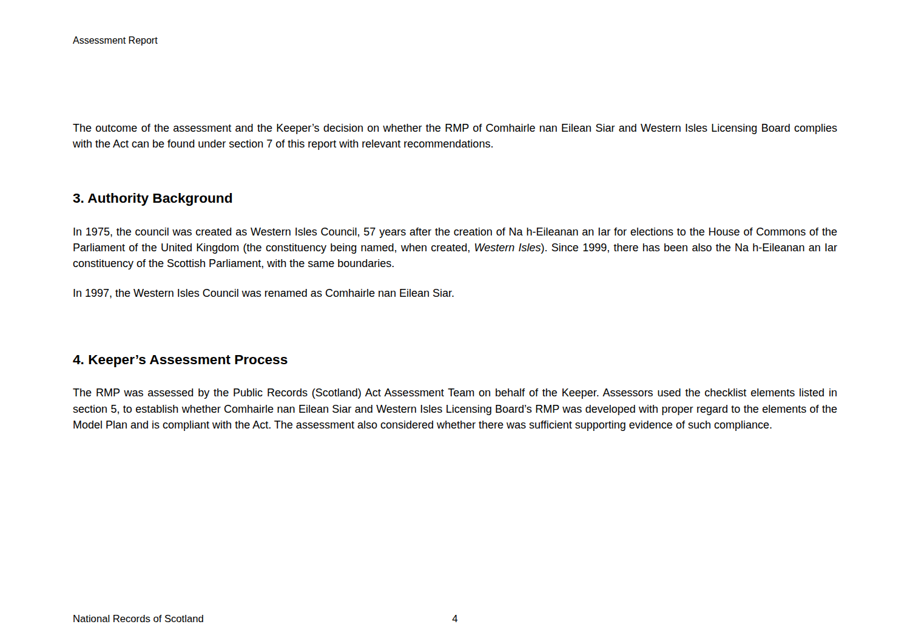Assessment Report
The outcome of the assessment and the Keeper’s decision on whether the RMP of Comhairle nan Eilean Siar and Western Isles Licensing Board complies with the Act can be found under section 7 of this report with relevant recommendations.
3. Authority Background
In 1975, the council was created as Western Isles Council, 57 years after the creation of Na h-Eileanan an Iar for elections to the House of Commons of the Parliament of the United Kingdom (the constituency being named, when created, Western Isles). Since 1999, there has been also the Na h-Eileanan an Iar constituency of the Scottish Parliament, with the same boundaries.
In 1997, the Western Isles Council was renamed as Comhairle nan Eilean Siar.
4. Keeper’s Assessment Process
The RMP was assessed by the Public Records (Scotland) Act Assessment Team on behalf of the Keeper. Assessors used the checklist elements listed in section 5, to establish whether Comhairle nan Eilean Siar and Western Isles Licensing Board’s RMP was developed with proper regard to the elements of the Model Plan and is compliant with the Act. The assessment also considered whether there was sufficient supporting evidence of such compliance.
National Records of Scotland 4